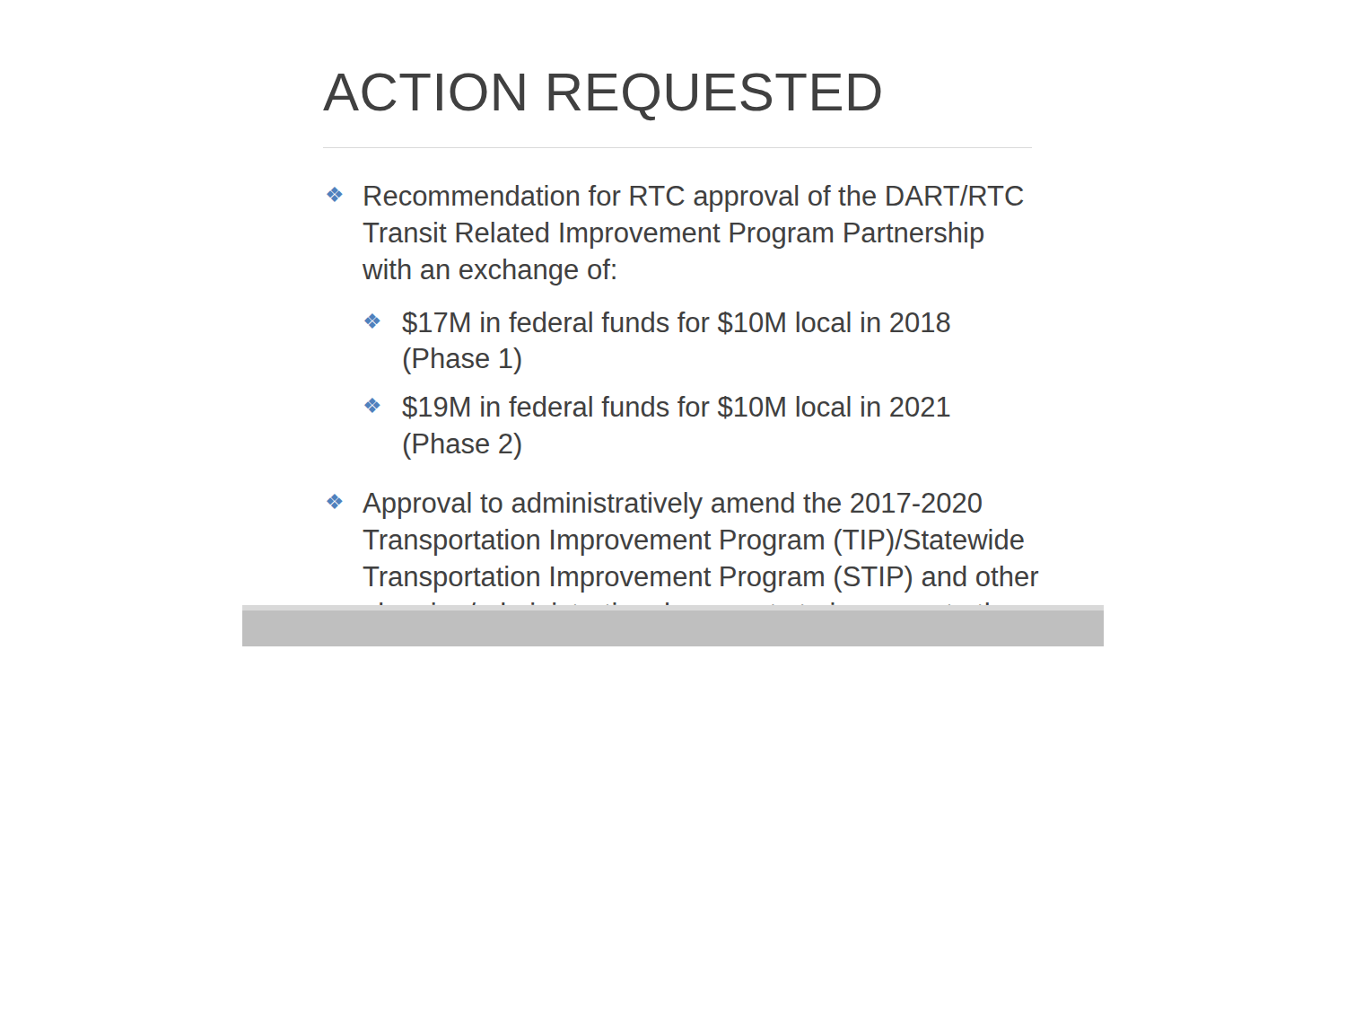ACTION REQUESTED
Recommendation for RTC approval of the DART/RTC Transit Related Improvement Program Partnership with an exchange of:
$17M in federal funds for $10M local in 2018 (Phase 1)
$19M in federal funds for $10M local in 2021 (Phase 2)
Approval to administratively amend the 2017-2020 Transportation Improvement Program (TIP)/Statewide Transportation Improvement Program (STIP) and other planning/administrative documents to incorporate the new projects.